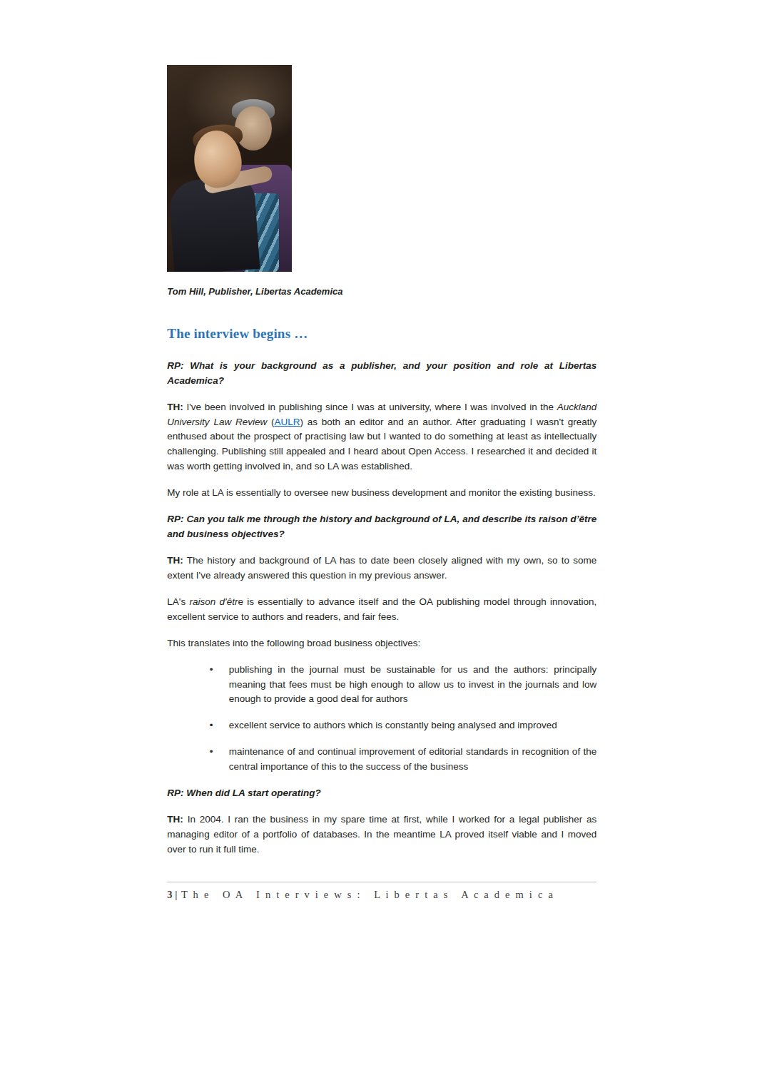Tom Hill, Publisher, Libertas Academica
The interview begins …
RP: What is your background as a publisher, and your position and role at Libertas Academica?
TH: I've been involved in publishing since I was at university, where I was involved in the Auckland University Law Review (AULR) as both an editor and an author. After graduating I wasn't greatly enthused about the prospect of practising law but I wanted to do something at least as intellectually challenging. Publishing still appealed and I heard about Open Access. I researched it and decided it was worth getting involved in, and so LA was established.
My role at LA is essentially to oversee new business development and monitor the existing business.
RP: Can you talk me through the history and background of LA, and describe its raison d’être and business objectives?
TH: The history and background of LA has to date been closely aligned with my own, so to some extent I've already answered this question in my previous answer.
LA's raison d'être is essentially to advance itself and the OA publishing model through innovation, excellent service to authors and readers, and fair fees.
This translates into the following broad business objectives:
publishing in the journal must be sustainable for us and the authors: principally meaning that fees must be high enough to allow us to invest in the journals and low enough to provide a good deal for authors
excellent service to authors which is constantly being analysed and improved
maintenance of and continual improvement of editorial standards in recognition of the central importance of this to the success of the business
RP: When did LA start operating?
TH: In 2004. I ran the business in my spare time at first, while I worked for a legal publisher as managing editor of a portfolio of databases. In the meantime LA proved itself viable and I moved over to run it full time.
3 | T h e O A I n t e r v i e w s : L i b e r t a s A c a d e m i c a